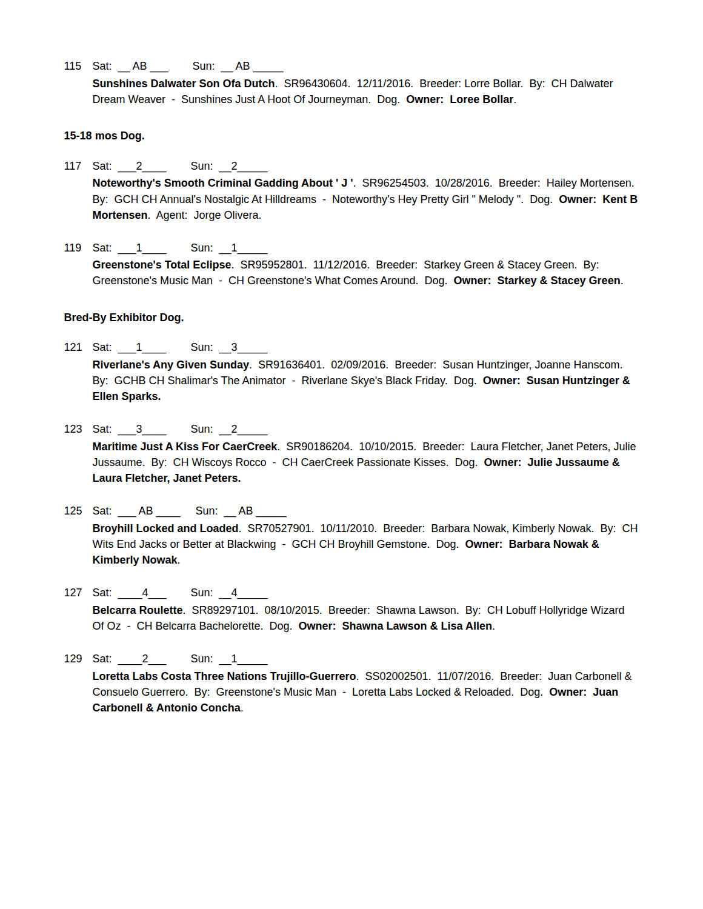115
Sat: __ AB ___ Sun: __ AB _____
Sunshines Dalwater Son Ofa Dutch. SR96430604. 12/11/2016. Breeder: Lorre Bollar. By: CH Dalwater Dream Weaver - Sunshines Just A Hoot Of Journeyman. Dog. Owner: Loree Bollar.
15-18 mos Dog.
117
Sat: ___2____ Sun: __2_____
Noteworthy's Smooth Criminal Gadding About ' J '. SR96254503. 10/28/2016. Breeder: Hailey Mortensen. By: GCH CH Annual's Nostalgic At Hilldreams - Noteworthy's Hey Pretty Girl " Melody ". Dog. Owner: Kent B Mortensen. Agent: Jorge Olivera.
119
Sat: ___1____ Sun: __1_____
Greenstone's Total Eclipse. SR95952801. 11/12/2016. Breeder: Starkey Green & Stacey Green. By: Greenstone's Music Man - CH Greenstone's What Comes Around. Dog. Owner: Starkey & Stacey Green.
Bred-By Exhibitor Dog.
121
Sat: ___1____ Sun: __3_____
Riverlane's Any Given Sunday. SR91636401. 02/09/2016. Breeder: Susan Huntzinger, Joanne Hanscom. By: GCHB CH Shalimar's The Animator - Riverlane Skye's Black Friday. Dog. Owner: Susan Huntzinger & Ellen Sparks.
123
Sat: ___3____ Sun: __2_____
Maritime Just A Kiss For CaerCreek. SR90186204. 10/10/2015. Breeder: Laura Fletcher, Janet Peters, Julie Jussaume. By: CH Wiscoys Rocco - CH CaerCreek Passionate Kisses. Dog. Owner: Julie Jussaume & Laura Fletcher, Janet Peters.
125
Sat: ___ AB ____ Sun: __ AB _____
Broyhill Locked and Loaded. SR70527901. 10/11/2010. Breeder: Barbara Nowak, Kimberly Nowak. By: CH Wits End Jacks or Better at Blackwing - GCH CH Broyhill Gemstone. Dog. Owner: Barbara Nowak & Kimberly Nowak.
127
Sat: ____4___ Sun: __4_____
Belcarra Roulette. SR89297101. 08/10/2015. Breeder: Shawna Lawson. By: CH Lobuff Hollyridge Wizard Of Oz - CH Belcarra Bachelorette. Dog. Owner: Shawna Lawson & Lisa Allen.
129
Sat: ____2___ Sun: __1_____
Loretta Labs Costa Three Nations Trujillo-Guerrero. SS02002501. 11/07/2016. Breeder: Juan Carbonell & Consuelo Guerrero. By: Greenstone's Music Man - Loretta Labs Locked & Reloaded. Dog. Owner: Juan Carbonell & Antonio Concha.